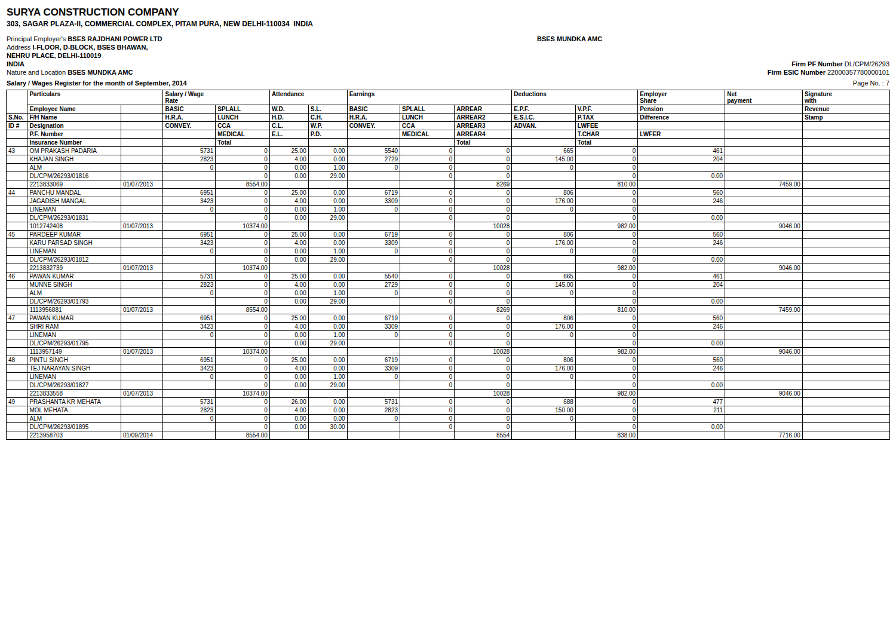| SURYA CONSTRUCTION COMPANY 303, SAGAR PLAZA-II, COMMERCIAL COMPLEX, PITAM PURA, NEW DELHI-110034 INDIA | |
| Principal Employer's BSES RAJDHANI POWER LTD | BSES MUNDKA AMC | |
| Address I-FLOOR, D-BLOCK, BSES BHAWAN, | | |
| NEHRU PLACE, DELHI-110019 | | |
| INDIA | | Firm PF Number DL/CPM/26293 |
| Nature and Location BSES MUNDKA AMC | | Firm ESIC Number 22000357780000101 |
| Salary / Wages Register for the month of September, 2014 | Page No. : 7 |
| | Particulars | Salary / Wage Rate | Attendance | Earnings | Deductions | Employer Share | Net payment | Signature with |
| --- | --- | --- | --- | --- | --- | --- | --- | --- |
| Employee Name | | BASIC | SPLALL | W.D. | S.L. | BASIC | SPLALL | ARREAR | E.P.F. | V.P.F. | Pension | | Revenue |
| S.No. | F/H Name | | H.R.A. | LUNCH | H.D. | C.H. | H.R.A. | LUNCH | ARREAR2 | E.S.I.C. | P.TAX | Difference | | Stamp |
| ID # | Designation | | CONVEY. | CCA | C.L. | W.P. | CONVEY. | CCA | ARREAR3 | ADVAN. | LWFEE | | | |
| | P.F. Number | | | MEDICAL | E.L. | P.D. | | MEDICAL | ARREAR4 | | T.CHAR | LWFER | | |
| | Insurance Number | | | Total | | | | | Total | | Total | | | |
| 43 | OM PRAKASH PADARIA | | 5731 | 0 | 25.00 | 0.00 | 5540 | 0 | 0 | 665 | 0 | 461 | | |
| | KHAJAN SINGH | | 2823 | 0 | 4.00 | 0.00 | 2729 | 0 | 0 | 145.00 | 0 | 204 | | |
| | ALM | | 0 | 0 | 0.00 | 1.00 | 0 | 0 | 0 | 0 | 0 | | | |
| | DL/CPM/26293/01816 | | | 0 | 0.00 | 29.00 | | 0 | 0 | | 0 | 0.00 | | |
| | 2213833069 | 01/07/2013 | | 8554.00 | | | | | 8269 | | 810.00 | | 7459.00 | |
| 44 | PANCHU MANDAL | | 6951 | 0 | 25.00 | 0.00 | 6719 | 0 | 0 | 806 | 0 | 560 | | |
| | JAGADISH MANGAL | | 3423 | 0 | 4.00 | 0.00 | 3309 | 0 | 0 | 176.00 | 0 | 246 | | |
| | LINEMAN | | 0 | 0 | 0.00 | 1.00 | 0 | 0 | 0 | 0 | 0 | | | |
| | DL/CPM/26293/01831 | | | 0 | 0.00 | 29.00 | | 0 | 0 | | 0 | 0.00 | | |
| | 1012742408 | 01/07/2013 | | 10374.00 | | | | | 10028 | | 982.00 | | 9046.00 | |
| 45 | PARDEEP KUMAR | | 6951 | 0 | 25.00 | 0.00 | 6719 | 0 | 0 | 806 | 0 | 560 | | |
| | KARU PARSAD SINGH | | 3423 | 0 | 4.00 | 0.00 | 3309 | 0 | 0 | 176.00 | 0 | 246 | | |
| | LINEMAN | | 0 | 0 | 0.00 | 1.00 | 0 | 0 | 0 | 0 | 0 | | | |
| | DL/CPM/26293/01812 | | | 0 | 0.00 | 29.00 | | 0 | 0 | | 0 | 0.00 | | |
| | 2213832739 | 01/07/2013 | | 10374.00 | | | | | 10028 | | 982.00 | | 9046.00 | |
| 46 | PAWAN KUMAR | | 5731 | 0 | 25.00 | 0.00 | 5540 | 0 | 0 | 665 | 0 | 461 | | |
| | MUNNE SINGH | | 2823 | 0 | 4.00 | 0.00 | 2729 | 0 | 0 | 145.00 | 0 | 204 | | |
| | ALM | | 0 | 0 | 0.00 | 1.00 | 0 | 0 | 0 | 0 | 0 | | | |
| | DL/CPM/26293/01793 | | | 0 | 0.00 | 29.00 | | 0 | 0 | | 0 | 0.00 | | |
| | 1113956881 | 01/07/2013 | | 8554.00 | | | | | 8269 | | 810.00 | | 7459.00 | |
| 47 | PAWAN KUMAR | | 6951 | 0 | 25.00 | 0.00 | 6719 | 0 | 0 | 806 | 0 | 560 | | |
| | SHRI RAM | | 3423 | 0 | 4.00 | 0.00 | 3309 | 0 | 0 | 176.00 | 0 | 246 | | |
| | LINEMAN | | 0 | 0 | 0.00 | 1.00 | 0 | 0 | 0 | 0 | 0 | | | |
| | DL/CPM/26293/01795 | | | 0 | 0.00 | 29.00 | | 0 | 0 | | 0 | 0.00 | | |
| | 1113957149 | 01/07/2013 | | 10374.00 | | | | | 10028 | | 982.00 | | 9046.00 | |
| 48 | PINTU SINGH | | 6951 | 0 | 25.00 | 0.00 | 6719 | 0 | 0 | 806 | 0 | 560 | | |
| | TEJ NARAYAN SINGH | | 3423 | 0 | 4.00 | 0.00 | 3309 | 0 | 0 | 176.00 | 0 | 246 | | |
| | LINEMAN | | 0 | 0 | 0.00 | 1.00 | 0 | 0 | 0 | 0 | 0 | | | |
| | DL/CPM/26293/01827 | | | 0 | 0.00 | 29.00 | | 0 | 0 | | 0 | 0.00 | | |
| | 2213833558 | 01/07/2013 | | 10374.00 | | | | | 10028 | | 982.00 | | 9046.00 | |
| 49 | PRASHANTA KR MEHATA | | 5731 | 0 | 26.00 | 0.00 | 5731 | 0 | 0 | 688 | 0 | 477 | | |
| | MOL MEHATA | | 2823 | 0 | 4.00 | 0.00 | 2823 | 0 | 0 | 150.00 | 0 | 211 | | |
| | ALM | | 0 | 0 | 0.00 | 0.00 | 0 | 0 | 0 | 0 | 0 | | | |
| | DL/CPM/26293/01895 | | | 0 | 0.00 | 30.00 | | 0 | 0 | | 0 | 0.00 | | |
| | 2213958703 | 01/09/2014 | | 8554.00 | | | | | 8554 | | 838.00 | | 7716.00 | |